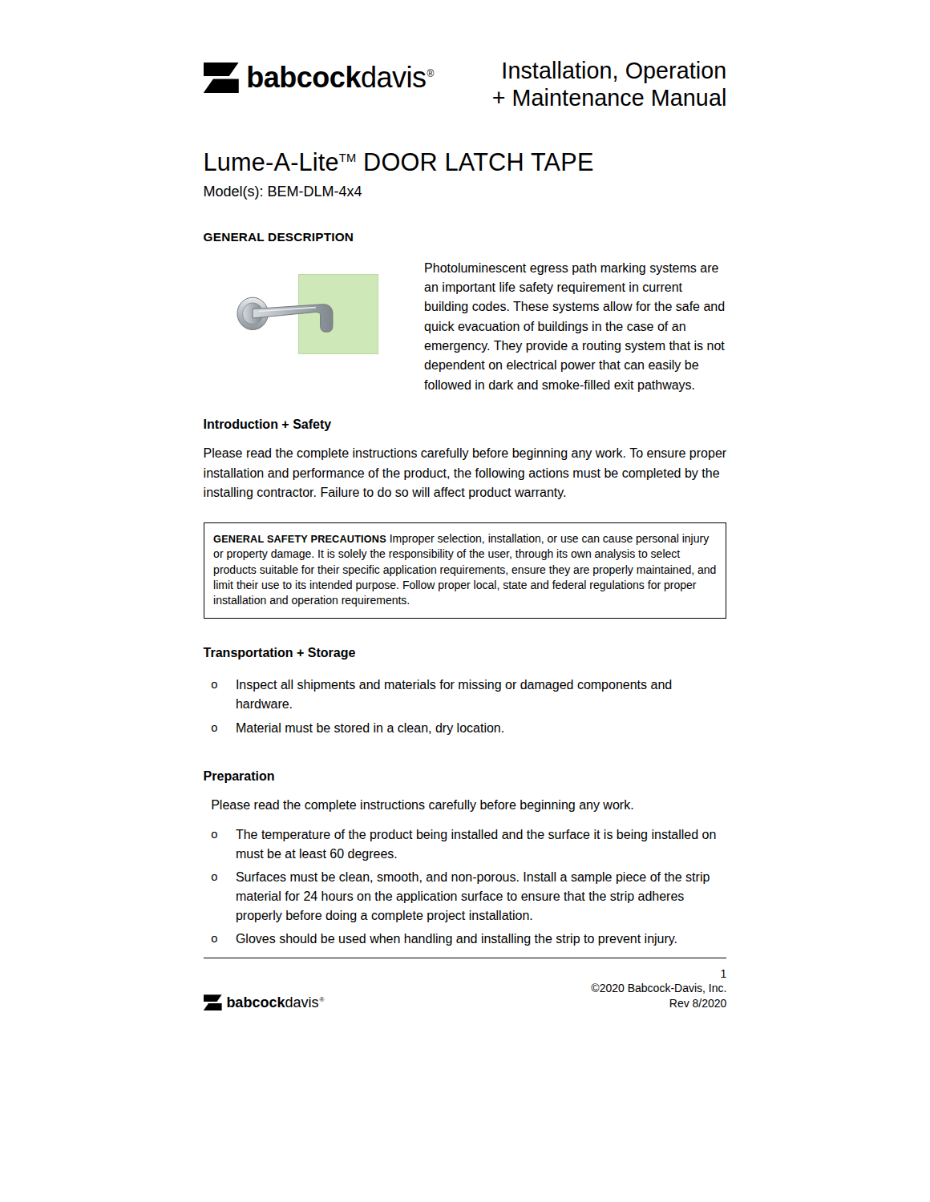babcock davis®
Installation, Operation
+ Maintenance Manual
Lume-A-LiteTM DOOR LATCH TAPE
Model(s): BEM-DLM-4x4
GENERAL DESCRIPTION
Photoluminescent egress path marking systems are an important life safety requirement in current building codes. These systems allow for the safe and quick evacuation of buildings in the case of an emergency. They provide a routing system that is not dependent on electrical power that can easily be followed in dark and smoke-filled exit pathways.
Introduction + Safety
Please read the complete instructions carefully before beginning any work. To ensure proper installation and performance of the product, the following actions must be completed by the installing contractor. Failure to do so will affect product warranty.
GENERAL SAFETY PRECAUTIONS Improper selection, installation, or use can cause personal injury or property damage. It is solely the responsibility of the user, through its own analysis to select products suitable for their specific application requirements, ensure they are properly maintained, and limit their use to its intended purpose. Follow proper local, state and federal regulations for proper installation and operation requirements.
Transportation + Storage
Inspect all shipments and materials for missing or damaged components and hardware.
Material must be stored in a clean, dry location.
Preparation
Please read the complete instructions carefully before beginning any work.
The temperature of the product being installed and the surface it is being installed on must be at least 60 degrees.
Surfaces must be clean, smooth, and non-porous. Install a sample piece of the strip material for 24 hours on the application surface to ensure that the strip adheres properly before doing a complete project installation.
Gloves should be used when handling and installing the strip to prevent injury.
babcock davis®
1
©2020 Babcock-Davis, Inc.
Rev 8/2020